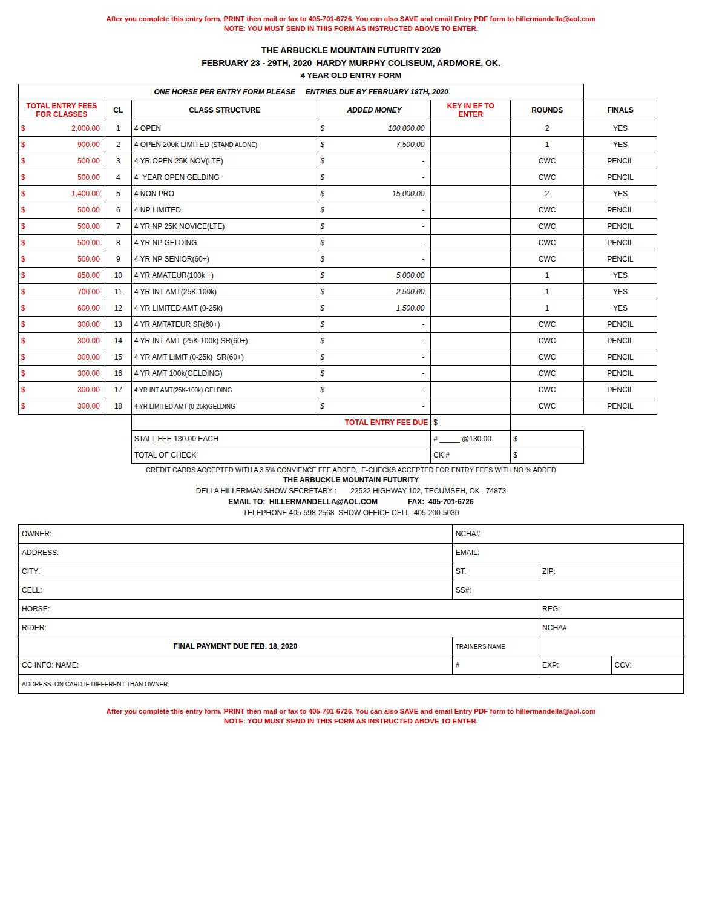After you complete this entry form, PRINT then mail or fax to 405-701-6726. You can also SAVE and email Entry PDF form to hillermandella@aol.com
NOTE: YOU MUST SEND IN THIS FORM AS INSTRUCTED ABOVE TO ENTER.
THE ARBUCKLE MOUNTAIN FUTURITY 2020
FEBRUARY 23 - 29TH, 2020 HARDY MURPHY COLISEUM, ARDMORE, OK.
4 YEAR OLD ENTRY FORM
| ONE HORSE PER ENTRY FORM PLEASE ENTRIES DUE BY FEBRUARY 18TH, 2020 | | |
| TOTAL ENTRY FEES FOR CLASSES | CL | CLASS STRUCTURE | ADDED MONEY | KEY IN EF TO ENTER | ROUNDS | FINALS |
| $ 2,000.00 | 1 | 4 OPEN | $ 100,000.00 | | 2 | YES |
| $ 900.00 | 2 | 4 OPEN 200k LIMITED (STAND ALONE) | $ 7,500.00 | | 1 | YES |
| $ 500.00 | 3 | 4 YR OPEN 25K NOV(LTE) | $ - | | CWC | PENCIL |
| $ 500.00 | 4 | 4 YEAR OPEN GELDING | $ - | | CWC | PENCIL |
| $ 1,400.00 | 5 | 4 NON PRO | $ 15,000.00 | | 2 | YES |
| $ 500.00 | 6 | 4 NP LIMITED | $ - | | CWC | PENCIL |
| $ 500.00 | 7 | 4 YR NP 25K NOVICE(LTE) | $ - | | CWC | PENCIL |
| $ 500.00 | 8 | 4 YR NP GELDING | $ - | | CWC | PENCIL |
| $ 500.00 | 9 | 4 YR NP SENIOR(60+) | $ - | | CWC | PENCIL |
| $ 850.00 | 10 | 4 YR AMATEUR(100k +) | $ 5,000.00 | | 1 | YES |
| $ 700.00 | 11 | 4 YR INT AMT(25K-100k) | $ 2,500.00 | | 1 | YES |
| $ 600.00 | 12 | 4 YR LIMITED AMT (0-25k) | $ 1,500.00 | | 1 | YES |
| $ 300.00 | 13 | 4 YR AMTATEUR SR(60+) | $ - | | CWC | PENCIL |
| $ 300.00 | 14 | 4 YR INT AMT (25K-100k) SR(60+) | $ - | | CWC | PENCIL |
| $ 300.00 | 15 | 4 YR AMT LIMIT (0-25k) SR(60+) | $ - | | CWC | PENCIL |
| $ 300.00 | 16 | 4 YR AMT 100k(GELDING) | $ - | | CWC | PENCIL |
| $ 300.00 | 17 | 4 YR INT AMT(25K-100k) GELDING | $ - | | CWC | PENCIL |
| $ 300.00 | 18 | 4 YR LIMITED AMT (0-25k)GELDING | $ - | | CWC | PENCIL |
| | | TOTAL ENTRY FEE DUE | $ | | |
| | | STALL FEE 130.00 EACH | # _____ @130.00 | $ | |
| | | TOTAL OF CHECK | CK # | $ | |
CREDIT CARDS ACCEPTED WITH A 3.5% CONVIENCE FEE ADDED, E-CHECKS ACCEPTED FOR ENTRY FEES WITH NO % ADDED
THE ARBUCKLE MOUNTAIN FUTURITY
DELLA HILLERMAN SHOW SECRETARY : 22522 HIGHWAY 102, TECUMSEH, OK. 74873
EMAIL TO: HILLERMANDELLA@AOL.COM FAX: 405-701-6726
TELEPHONE 405-598-2568 SHOW OFFICE CELL 405-200-5030
| OWNER: | NCHA# |
| ADDRESS: | EMAIL: |
| CITY: | ST: | ZIP: |
| CELL: | SS#: |
| HORSE: | REG: |
| RIDER: | NCHA# |
| FINAL PAYMENT DUE FEB. 18, 2020 | TRAINERS NAME | |
| CC INFO: NAME: | # | EXP: | CCV: |
| ADDRESS: ON CARD IF DIFFERENT THAN OWNER: |
After you complete this entry form, PRINT then mail or fax to 405-701-6726. You can also SAVE and email Entry PDF form to hillermandella@aol.com
NOTE: YOU MUST SEND IN THIS FORM AS INSTRUCTED ABOVE TO ENTER.